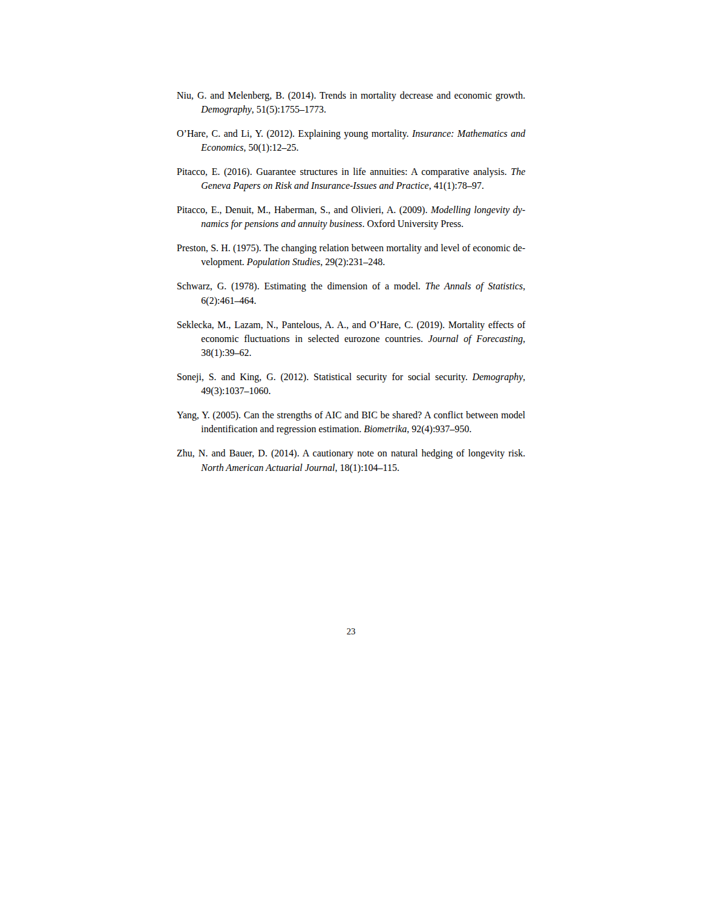Niu, G. and Melenberg, B. (2014). Trends in mortality decrease and economic growth. Demography, 51(5):1755–1773.
O’Hare, C. and Li, Y. (2012). Explaining young mortality. Insurance: Mathematics and Economics, 50(1):12–25.
Pitacco, E. (2016). Guarantee structures in life annuities: A comparative analysis. The Geneva Papers on Risk and Insurance-Issues and Practice, 41(1):78–97.
Pitacco, E., Denuit, M., Haberman, S., and Olivieri, A. (2009). Modelling longevity dynamics for pensions and annuity business. Oxford University Press.
Preston, S. H. (1975). The changing relation between mortality and level of economic development. Population Studies, 29(2):231–248.
Schwarz, G. (1978). Estimating the dimension of a model. The Annals of Statistics, 6(2):461–464.
Seklecka, M., Lazam, N., Pantelous, A. A., and O’Hare, C. (2019). Mortality effects of economic fluctuations in selected eurozone countries. Journal of Forecasting, 38(1):39–62.
Soneji, S. and King, G. (2012). Statistical security for social security. Demography, 49(3):1037–1060.
Yang, Y. (2005). Can the strengths of AIC and BIC be shared? A conflict between model indentification and regression estimation. Biometrika, 92(4):937–950.
Zhu, N. and Bauer, D. (2014). A cautionary note on natural hedging of longevity risk. North American Actuarial Journal, 18(1):104–115.
23